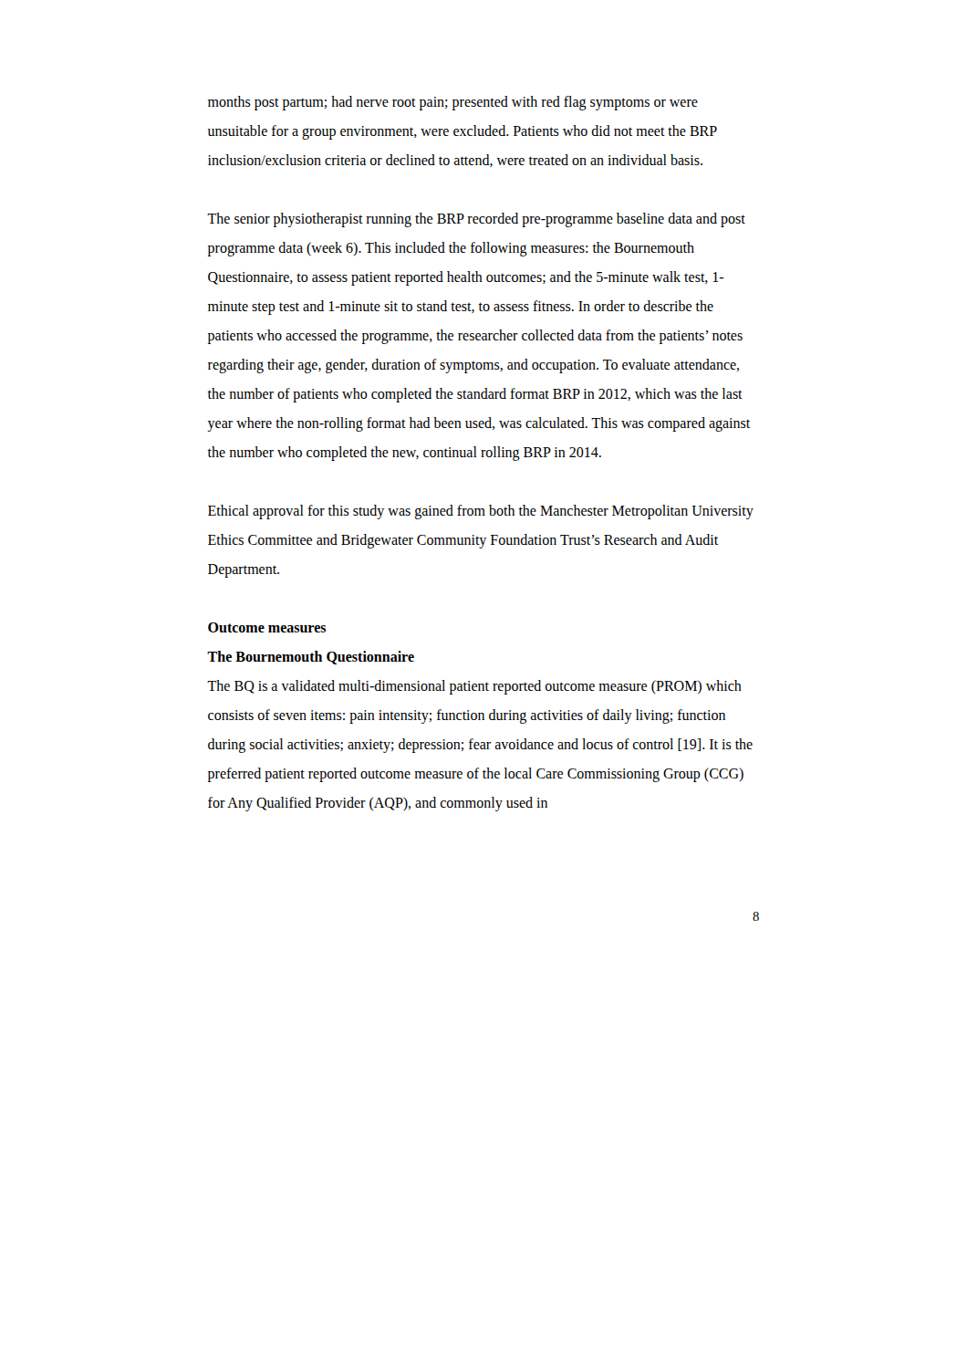months post partum; had nerve root pain; presented with red flag symptoms or were unsuitable for a group environment, were excluded. Patients who did not meet the BRP inclusion/exclusion criteria or declined to attend, were treated on an individual basis.
The senior physiotherapist running the BRP recorded pre-programme baseline data and post programme data (week 6). This included the following measures: the Bournemouth Questionnaire, to assess patient reported health outcomes; and the 5-minute walk test, 1-minute step test and 1-minute sit to stand test, to assess fitness. In order to describe the patients who accessed the programme, the researcher collected data from the patients’ notes regarding their age, gender, duration of symptoms, and occupation. To evaluate attendance, the number of patients who completed the standard format BRP in 2012, which was the last year where the non-rolling format had been used, was calculated. This was compared against the number who completed the new, continual rolling BRP in 2014.
Ethical approval for this study was gained from both the Manchester Metropolitan University Ethics Committee and Bridgewater Community Foundation Trust’s Research and Audit Department.
Outcome measures
The Bournemouth Questionnaire
The BQ is a validated multi-dimensional patient reported outcome measure (PROM) which consists of seven items: pain intensity; function during activities of daily living; function during social activities; anxiety; depression; fear avoidance and locus of control [19]. It is the preferred patient reported outcome measure of the local Care Commissioning Group (CCG) for Any Qualified Provider (AQP), and commonly used in
8